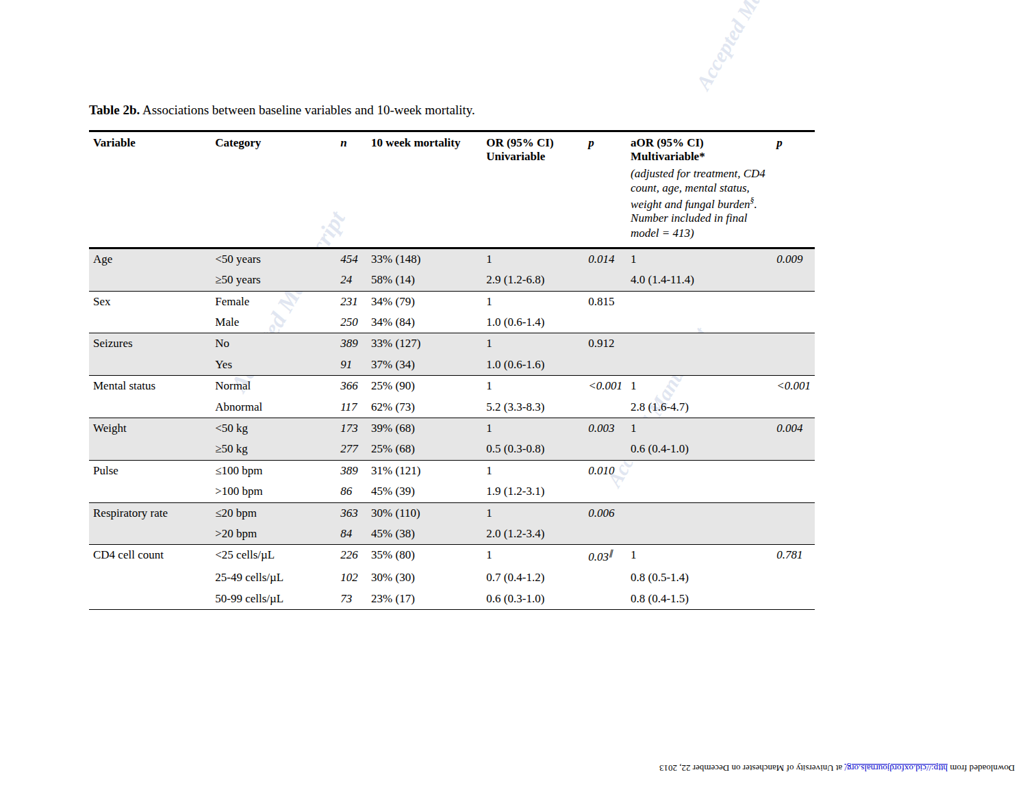Accepted Manuscript
Accepted Manuscript
Accepted Manuscript
Table 2b. Associations between baseline variables and 10-week mortality.
| Variable | Category | n | 10 week mortality | OR (95% CI) Univariable | p | aOR (95% CI) Multivariable* (adjusted for treatment, CD4 count, age, mental status, weight and fungal burden § . Number included in final model = 413) | p |
| --- | --- | --- | --- | --- | --- | --- | --- |
| Age | <50 years | 454 | 33% (148) | 1 | 0.014 | 1 | 0.009 |
| | ≥50 years | 24 | 58% (14) | 2.9 (1.2-6.8) | | 4.0 (1.4-11.4) | |
| Sex | Female | 231 | 34% (79) | 1 | 0.815 | | |
| | Male | 250 | 34% (84) | 1.0 (0.6-1.4) | | | |
| Seizures | No | 389 | 33% (127) | 1 | 0.912 | | |
| | Yes | 91 | 37% (34) | 1.0 (0.6-1.6) | | | |
| Mental status | Normal | 366 | 25% (90) | 1 | <0.001 | 1 | <0.001 |
| | Abnormal | 117 | 62% (73) | 5.2 (3.3-8.3) | | 2.8 (1.6-4.7) | |
| Weight | <50 kg | 173 | 39% (68) | 1 | 0.003 | 1 | 0.004 |
| | ≥50 kg | 277 | 25% (68) | 0.5 (0.3-0.8) | | 0.6 (0.4-1.0) | |
| Pulse | ≤100 bpm | 389 | 31% (121) | 1 | 0.010 | | |
| | >100 bpm | 86 | 45% (39) | 1.9 (1.2-3.1) | | | |
| Respiratory rate | ≤20 bpm | 363 | 30% (110) | 1 | 0.006 | | |
| | >20 bpm | 84 | 45% (38) | 2.0 (1.2-3.4) | | | |
| CD4 cell count | <25 cells/µL | 226 | 35% (80) | 1 | 0.03 ∥ | 1 | 0.781 |
| | 25-49 cells/µL | 102 | 30% (30) | 0.7 (0.4-1.2) | | 0.8 (0.5-1.4) | |
| | 50-99 cells/µL | 73 | 23% (17) | 0.6 (0.3-1.0) | | 0.8 (0.4-1.5) | |
Downloaded from http://cid.oxfordjournals.org/ at University of Manchester on December 22, 2013